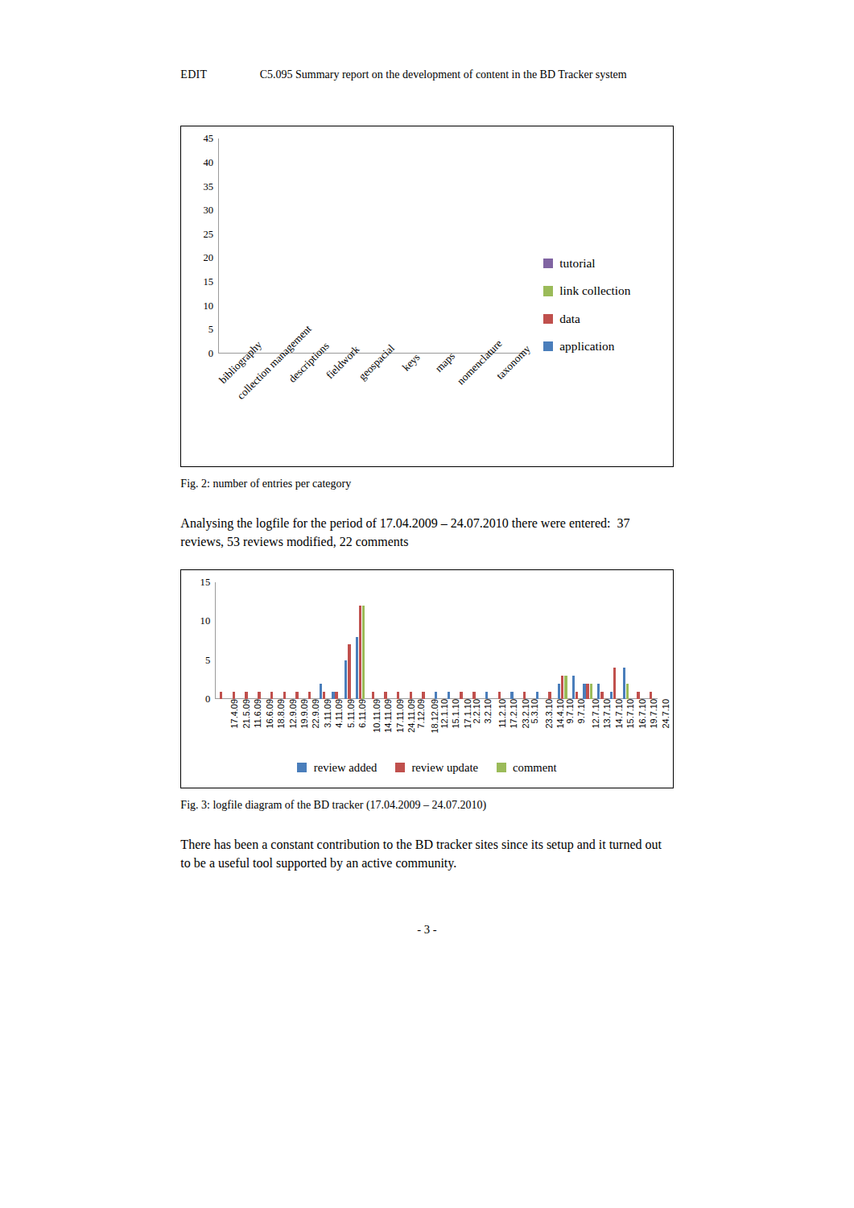EDITC5.095 Summary report on the development of content in the BD Tracker system
45 40 35 30 25 20 15 10 5 0
bibliography
collection management
descriptions
fieldwork
geospacial
keys
maps
nomenclature
taxonomy
tutorial
link collection
data
application
Fig. 2: number of entries per category
Analysing the logfile for the period of 17.04.2009 – 24.07.2010 there were entered: 37 reviews, 53 reviews modified, 22 comments
15 10 5 0
17.4.09
21.5.09
11.6.09
16.6.09
18.8.09
12.9.09
19.9.09
22.9.09
3.11.09
4.11.09
5.11.09
6.11.09
10.11.09
14.11.09
17.11.09
24.11.09
7.12.09
18.12.09
12.1.10
15.1.10
17.1.10
2.2.10
3.2.10
11.2.10
17.2.10
23.2.10
5.3.10
23.3.10
14.4.10
9.7.10
9.7.10
12.7.10
13.7.10
14.7.10
15.7.10
16.7.10
19.7.10
24.7.10
review added
review update
comment
Fig. 3: logfile diagram of the BD tracker (17.04.2009 – 24.07.2010)
There has been a constant contribution to the BD tracker sites since its setup and it turned out to be a useful tool supported by an active community.
- 3 -